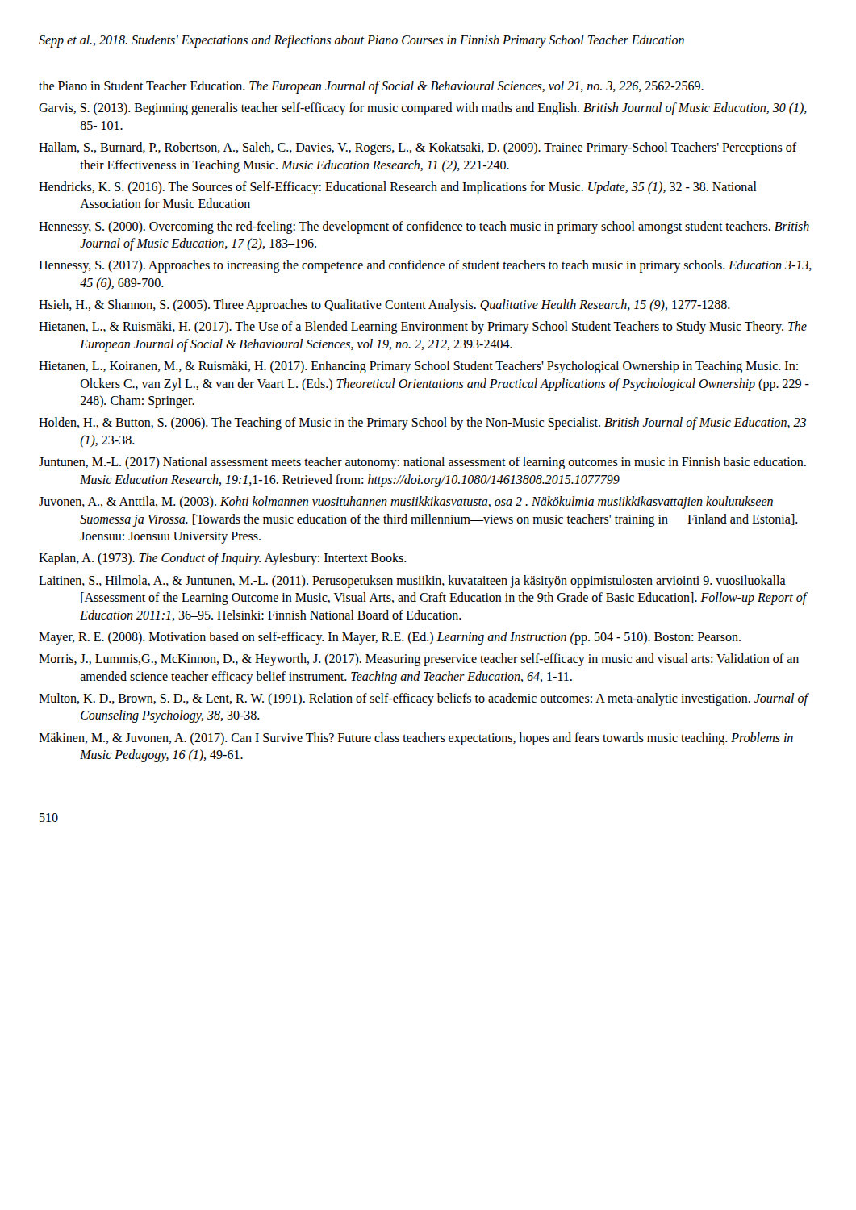Sepp et al., 2018. Students' Expectations and Reflections about Piano Courses in Finnish Primary School Teacher Education
the Piano in Student Teacher Education. The European Journal of Social & Behavioural Sciences, vol 21, no. 3, 226, 2562-2569.
Garvis, S. (2013). Beginning generalis teacher self-efficacy for music compared with maths and English. British Journal of Music Education, 30 (1), 85- 101.
Hallam, S., Burnard, P., Robertson, A., Saleh, C., Davies, V., Rogers, L., & Kokatsaki, D. (2009). Trainee Primary-School Teachers' Perceptions of their Effectiveness in Teaching Music. Music Education Research, 11 (2), 221-240.
Hendricks, K. S. (2016). The Sources of Self-Efficacy: Educational Research and Implications for Music. Update, 35 (1), 32 - 38. National Association for Music Education
Hennessy, S. (2000). Overcoming the red-feeling: The development of confidence to teach music in primary school amongst student teachers. British Journal of Music Education, 17 (2), 183–196.
Hennessy, S. (2017). Approaches to increasing the competence and confidence of student teachers to teach music in primary schools. Education 3-13, 45 (6), 689-700.
Hsieh, H., & Shannon, S. (2005). Three Approaches to Qualitative Content Analysis. Qualitative Health Research, 15 (9), 1277-1288.
Hietanen, L., & Ruismäki, H. (2017). The Use of a Blended Learning Environment by Primary School Student Teachers to Study Music Theory. The European Journal of Social & Behavioural Sciences, vol 19, no. 2, 212, 2393-2404.
Hietanen, L., Koiranen, M., & Ruismäki, H. (2017). Enhancing Primary School Student Teachers' Psychological Ownership in Teaching Music. In: Olckers C., van Zyl L., & van der Vaart L. (Eds.) Theoretical Orientations and Practical Applications of Psychological Ownership (pp. 229 - 248). Cham: Springer.
Holden, H., & Button, S. (2006). The Teaching of Music in the Primary School by the Non-Music Specialist. British Journal of Music Education, 23 (1), 23-38.
Juntunen, M.-L. (2017) National assessment meets teacher autonomy: national assessment of learning outcomes in music in Finnish basic education. Music Education Research, 19:1,1-16. Retrieved from: https://doi.org/10.1080/14613808.2015.1077799
Juvonen, A., & Anttila, M. (2003). Kohti kolmannen vuosituhannen musiikkikasvatusta, osa 2 . Näkökulmia musiikkikasvattajien koulutukseen Suomessa ja Virossa. [Towards the music education of the third millennium—views on music teachers' training in Finland and Estonia]. Joensuu: Joensuu University Press.
Kaplan, A. (1973). The Conduct of Inquiry. Aylesbury: Intertext Books.
Laitinen, S., Hilmola, A., & Juntunen, M.-L. (2011). Perusopetuksen musiikin, kuvataiteen ja käsityön oppimistulosten arviointi 9. vuosiluokalla [Assessment of the Learning Outcome in Music, Visual Arts, and Craft Education in the 9th Grade of Basic Education]. Follow-up Report of Education 2011:1, 36–95. Helsinki: Finnish National Board of Education.
Mayer, R. E. (2008). Motivation based on self-efficacy. In Mayer, R.E. (Ed.) Learning and Instruction (pp. 504 - 510). Boston: Pearson.
Morris, J., Lummis,G., McKinnon, D., & Heyworth, J. (2017). Measuring preservice teacher self-efficacy in music and visual arts: Validation of an amended science teacher efficacy belief instrument. Teaching and Teacher Education, 64, 1-11.
Multon, K. D., Brown, S. D., & Lent, R. W. (1991). Relation of self-efficacy beliefs to academic outcomes: A meta-analytic investigation. Journal of Counseling Psychology, 38, 30-38.
Mäkinen, M., & Juvonen, A. (2017). Can I Survive This? Future class teachers expectations, hopes and fears towards music teaching. Problems in Music Pedagogy, 16 (1), 49-61.
510